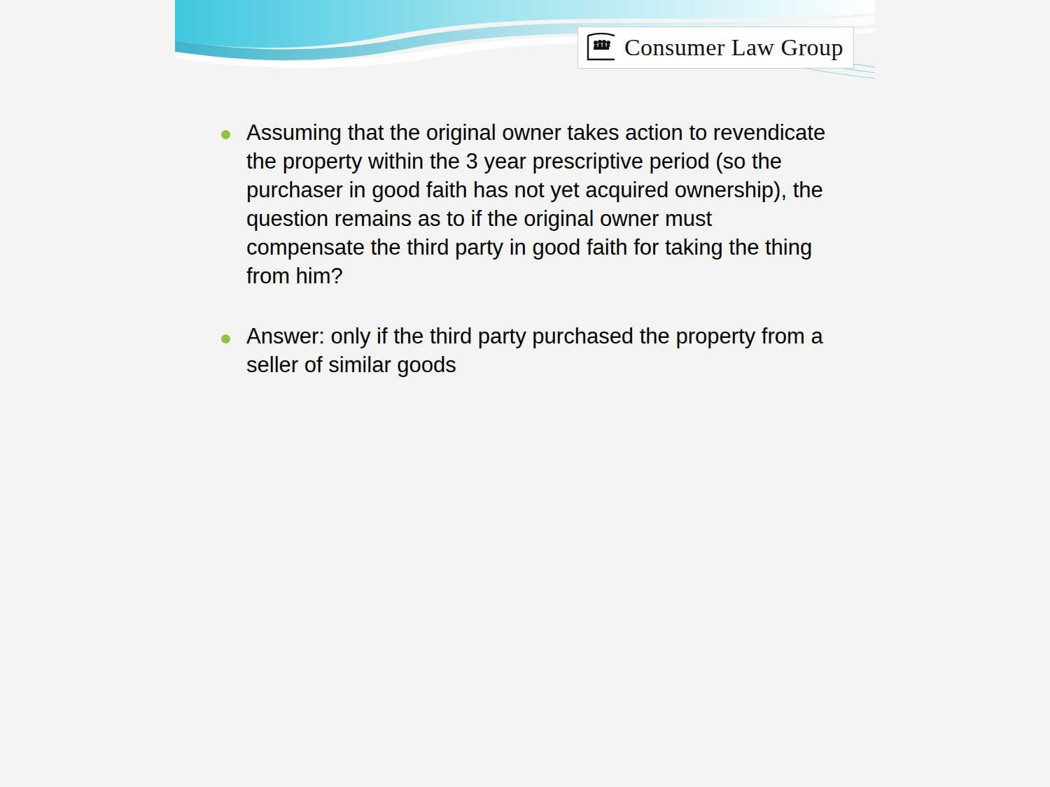Consumer Law Group
Assuming that the original owner takes action to revendicate the property within the 3 year prescriptive period (so the purchaser in good faith has not yet acquired ownership), the question remains as to if the original owner must compensate the third party in good faith for taking the thing from him?
Answer: only if the third party purchased the property from a seller of similar goods